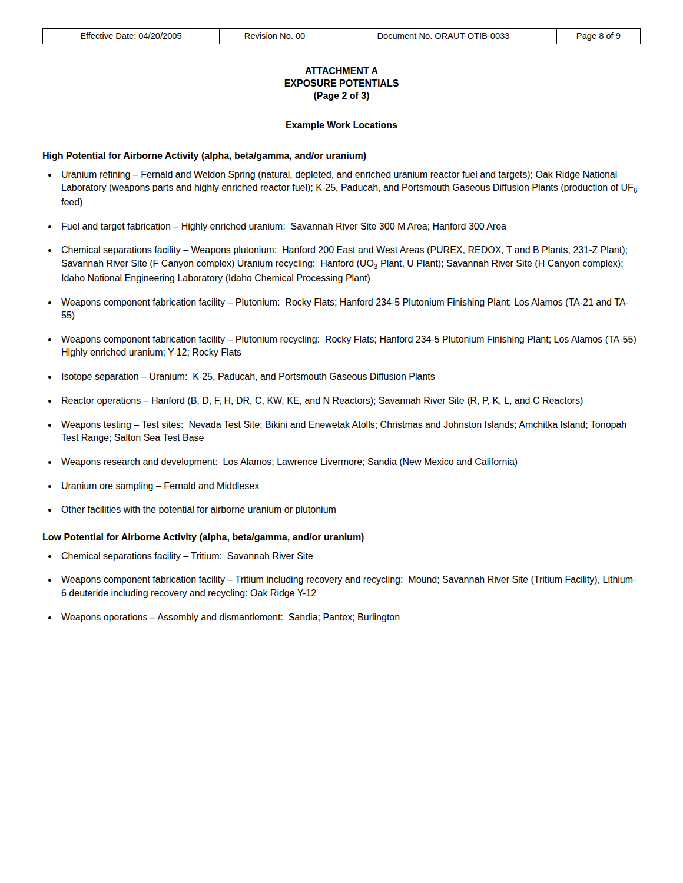| Effective Date: 04/20/2005 | Revision No. 00 | Document No. ORAUT-OTIB-0033 | Page 8 of 9 |
ATTACHMENT A
EXPOSURE POTENTIALS
(Page 2 of 3)
Example Work Locations
High Potential for Airborne Activity (alpha, beta/gamma, and/or uranium)
Uranium refining – Fernald and Weldon Spring (natural, depleted, and enriched uranium reactor fuel and targets); Oak Ridge National Laboratory (weapons parts and highly enriched reactor fuel); K-25, Paducah, and Portsmouth Gaseous Diffusion Plants (production of UF6 feed)
Fuel and target fabrication – Highly enriched uranium: Savannah River Site 300 M Area; Hanford 300 Area
Chemical separations facility – Weapons plutonium: Hanford 200 East and West Areas (PUREX, REDOX, T and B Plants, 231-Z Plant); Savannah River Site (F Canyon complex) Uranium recycling: Hanford (UO3 Plant, U Plant); Savannah River Site (H Canyon complex); Idaho National Engineering Laboratory (Idaho Chemical Processing Plant)
Weapons component fabrication facility – Plutonium: Rocky Flats; Hanford 234-5 Plutonium Finishing Plant; Los Alamos (TA-21 and TA-55)
Weapons component fabrication facility – Plutonium recycling: Rocky Flats; Hanford 234-5 Plutonium Finishing Plant; Los Alamos (TA-55) Highly enriched uranium; Y-12; Rocky Flats
Isotope separation – Uranium: K-25, Paducah, and Portsmouth Gaseous Diffusion Plants
Reactor operations – Hanford (B, D, F, H, DR, C, KW, KE, and N Reactors); Savannah River Site (R, P, K, L, and C Reactors)
Weapons testing – Test sites: Nevada Test Site; Bikini and Enewetak Atolls; Christmas and Johnston Islands; Amchitka Island; Tonopah Test Range; Salton Sea Test Base
Weapons research and development: Los Alamos; Lawrence Livermore; Sandia (New Mexico and California)
Uranium ore sampling – Fernald and Middlesex
Other facilities with the potential for airborne uranium or plutonium
Low Potential for Airborne Activity (alpha, beta/gamma, and/or uranium)
Chemical separations facility – Tritium: Savannah River Site
Weapons component fabrication facility – Tritium including recovery and recycling: Mound; Savannah River Site (Tritium Facility), Lithium-6 deuteride including recovery and recycling: Oak Ridge Y-12
Weapons operations – Assembly and dismantlement: Sandia; Pantex; Burlington